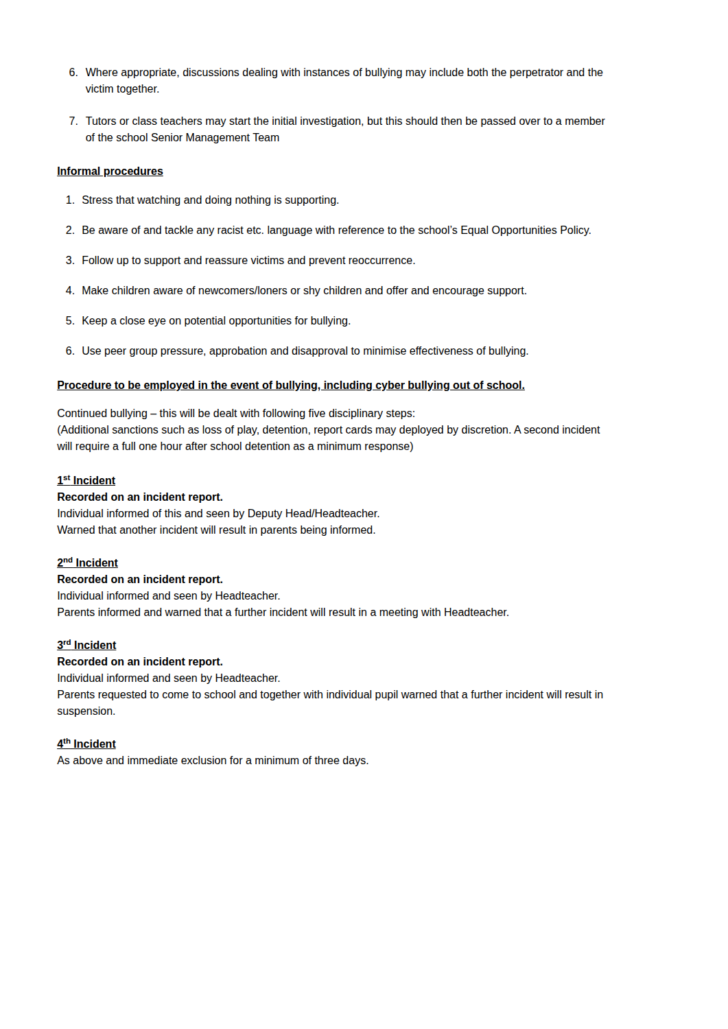Where appropriate, discussions dealing with instances of bullying may include both the perpetrator and the victim together.
Tutors or class teachers may start the initial investigation, but this should then be passed over to a member of the school Senior Management Team
Informal procedures
Stress that watching and doing nothing is supporting.
Be aware of and tackle any racist etc. language with reference to the school’s Equal Opportunities Policy.
Follow up to support and reassure victims and prevent reoccurrence.
Make children aware of newcomers/loners or shy children and offer and encourage support.
Keep a close eye on potential opportunities for bullying.
Use peer group pressure, approbation and disapproval to minimise effectiveness of bullying.
Procedure to be employed in the event of bullying, including cyber bullying out of school.
Continued bullying – this will be dealt with following five disciplinary steps:
(Additional sanctions such as loss of play, detention, report cards may deployed by discretion. A second incident will require a full one hour after school detention as a minimum response)
1st Incident
Recorded on an incident report.
Individual informed of this and seen by Deputy Head/Headteacher.
Warned that another incident will result in parents being informed.
2nd Incident
Recorded on an incident report.
Individual informed and seen by Headteacher.
Parents informed and warned that a further incident will result in a meeting with Headteacher.
3rd Incident
Recorded on an incident report.
Individual informed and seen by Headteacher.
Parents requested to come to school and together with individual pupil warned that a further incident will result in suspension.
4th Incident
As above and immediate exclusion for a minimum of three days.